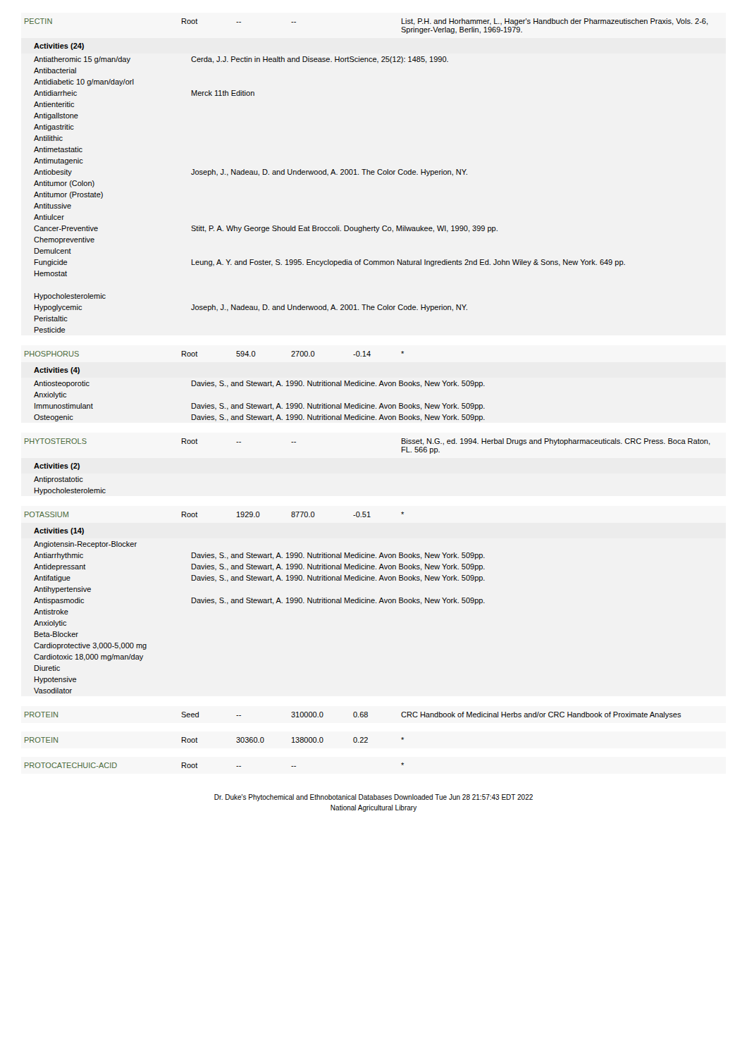| PECTIN | Root | -- | -- | | List, P.H. and Horhammer, L., Hager's Handbuch der Pharmazeutischen Praxis, Vols. 2-6, Springer-Verlag, Berlin, 1969-1979. |
Activities (24)
| Antiatheromic 15 g/man/day | Cerda, J.J. Pectin in Health and Disease. HortScience, 25(12): 1485, 1990. |
| Antibacterial | |
| Antidiabetic 10 g/man/day/orl | |
| Antidiarrheic | Merck 11th Edition |
| Antienteritic | |
| Antigallstone | |
| Antigastritic | |
| Antilithic | |
| Antimetastatic | |
| Antimutagenic | |
| Antiobesity | Joseph, J., Nadeau, D. and Underwood, A. 2001. The Color Code. Hyperion, NY. |
| Antitumor (Colon) | |
| Antitumor (Prostate) | |
| Antitussive | |
| Antiulcer | |
| Cancer-Preventive | Stitt, P. A. Why George Should Eat Broccoli. Dougherty Co, Milwaukee, WI, 1990, 399 pp. |
| Chemopreventive | |
| Demulcent | |
| Fungicide | Leung, A. Y. and Foster, S. 1995. Encyclopedia of Common Natural Ingredients 2nd Ed. John Wiley & Sons, New York. 649 pp. |
| Hemostat | |
| Hypocholesterolemic | |
| Hypoglycemic | Joseph, J., Nadeau, D. and Underwood, A. 2001. The Color Code. Hyperion, NY. |
| Peristaltic | |
| Pesticide | |
| PHOSPHORUS | Root | 594.0 | 2700.0 | -0.14 | * |
Activities (4)
| Antiosteoporotic | Davies, S., and Stewart, A. 1990. Nutritional Medicine. Avon Books, New York. 509pp. |
| Anxiolytic | |
| Immunostimulant | Davies, S., and Stewart, A. 1990. Nutritional Medicine. Avon Books, New York. 509pp. |
| Osteogenic | Davies, S., and Stewart, A. 1990. Nutritional Medicine. Avon Books, New York. 509pp. |
| PHYTOSTEROLS | Root | -- | -- | | Bisset, N.G., ed. 1994. Herbal Drugs and Phytopharmaceuticals. CRC Press. Boca Raton, FL. 566 pp. |
Activities (2)
| Antiprostatotic | |
| Hypocholesterolemic | |
| POTASSIUM | Root | 1929.0 | 8770.0 | -0.51 | * |
Activities (14)
| Angiotensin-Receptor-Blocker | |
| Antiarrhythmic | Davies, S., and Stewart, A. 1990. Nutritional Medicine. Avon Books, New York. 509pp. |
| Antidepressant | Davies, S., and Stewart, A. 1990. Nutritional Medicine. Avon Books, New York. 509pp. |
| Antifatigue | Davies, S., and Stewart, A. 1990. Nutritional Medicine. Avon Books, New York. 509pp. |
| Antihypertensive | |
| Antispasmodic | Davies, S., and Stewart, A. 1990. Nutritional Medicine. Avon Books, New York. 509pp. |
| Antistroke | |
| Anxiolytic | |
| Beta-Blocker | |
| Cardioprotective 3,000-5,000 mg | |
| Cardiotoxic 18,000 mg/man/day | |
| Diuretic | |
| Hypotensive | |
| Vasodilator | |
| PROTEIN | Seed | -- | 310000.0 | 0.68 | CRC Handbook of Medicinal Herbs and/or CRC Handbook of Proximate Analyses |
| PROTEIN | Root | 30360.0 | 138000.0 | 0.22 | * |
| PROTOCATECHUIC-ACID | Root | -- | -- | | * |
Dr. Duke's Phytochemical and Ethnobotanical Databases Downloaded Tue Jun 28 21:57:43 EDT 2022
National Agricultural Library